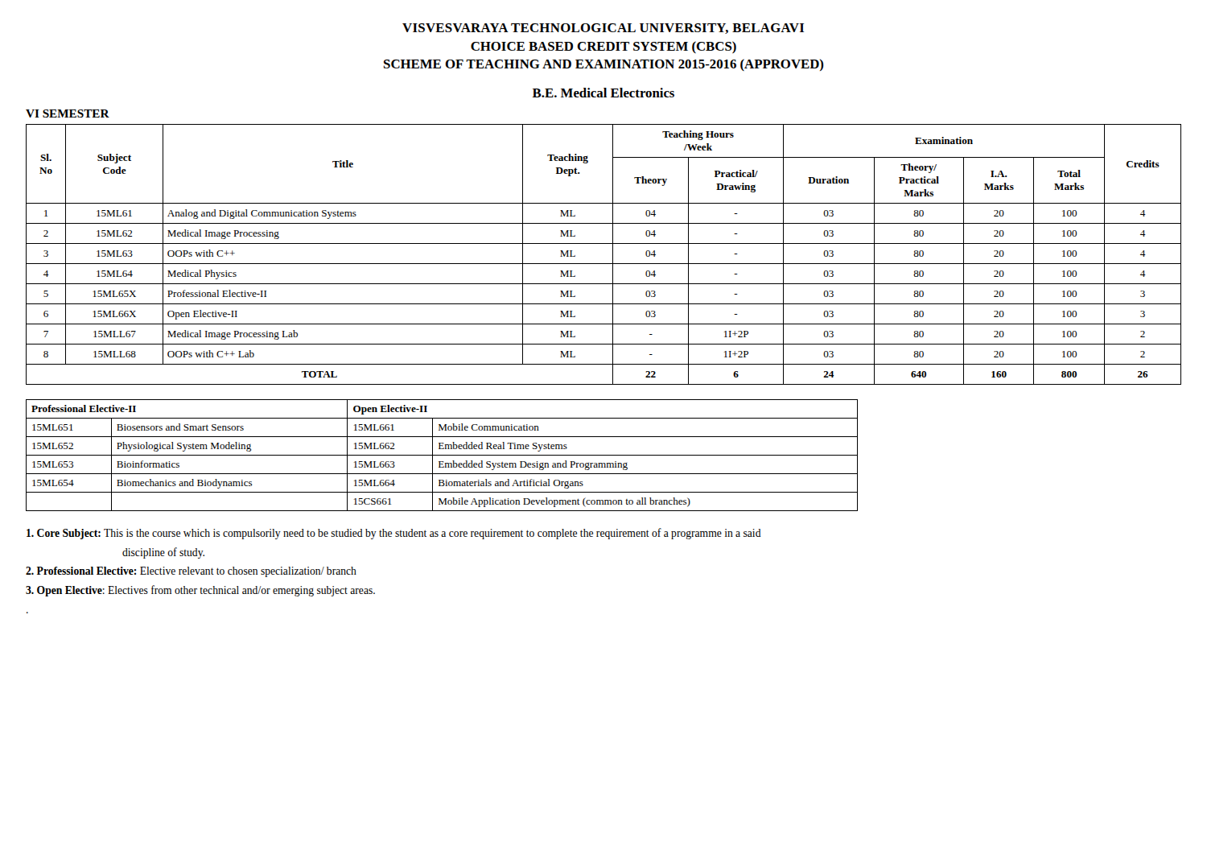VISVESVARAYA TECHNOLOGICAL UNIVERSITY, BELAGAVI
CHOICE BASED CREDIT SYSTEM (CBCS)
SCHEME OF TEACHING AND EXAMINATION 2015-2016 (APPROVED)
B.E. Medical Electronics
VI SEMESTER
| Sl. No | Subject Code | Title | Teaching Dept. | Teaching Hours /Week | Examination | Credits |
| --- | --- | --- | --- | --- | --- | --- |
| Theory | Practical/ Drawing | Duration | Theory/ Practical Marks | I.A. Marks | Total Marks |
| 1 | 15ML61 | Analog and Digital Communication Systems | ML | 04 | - | 03 | 80 | 20 | 100 | 4 |
| 2 | 15ML62 | Medical Image Processing | ML | 04 | - | 03 | 80 | 20 | 100 | 4 |
| 3 | 15ML63 | OOPs with C++ | ML | 04 | - | 03 | 80 | 20 | 100 | 4 |
| 4 | 15ML64 | Medical Physics | ML | 04 | - | 03 | 80 | 20 | 100 | 4 |
| 5 | 15ML65X | Professional Elective-II | ML | 03 | - | 03 | 80 | 20 | 100 | 3 |
| 6 | 15ML66X | Open Elective-II | ML | 03 | - | 03 | 80 | 20 | 100 | 3 |
| 7 | 15MLL67 | Medical Image Processing Lab | ML | - | 1I+2P | 03 | 80 | 20 | 100 | 2 |
| 8 | 15MLL68 | OOPs with C++ Lab | ML | - | 1I+2P | 03 | 80 | 20 | 100 | 2 |
| TOTAL | 22 | 6 | 24 | 640 | 160 | 800 | 26 |
| Professional Elective-II | Open Elective-II |
| --- | --- |
| 15ML651 | Biosensors and Smart Sensors | 15ML661 | Mobile Communication |
| 15ML652 | Physiological System Modeling | 15ML662 | Embedded Real Time Systems |
| 15ML653 | Bioinformatics | 15ML663 | Embedded System Design and Programming |
| 15ML654 | Biomechanics and Biodynamics | 15ML664 | Biomaterials and Artificial Organs |
| | | 15CS661 | Mobile Application Development (common to all branches) |
1. Core Subject: This is the course which is compulsorily need to be studied by the student as a core requirement to complete the requirement of a programme in a said
discipline of study.
2. Professional Elective: Elective relevant to chosen specialization/ branch
3. Open Elective: Electives from other technical and/or emerging subject areas.
.